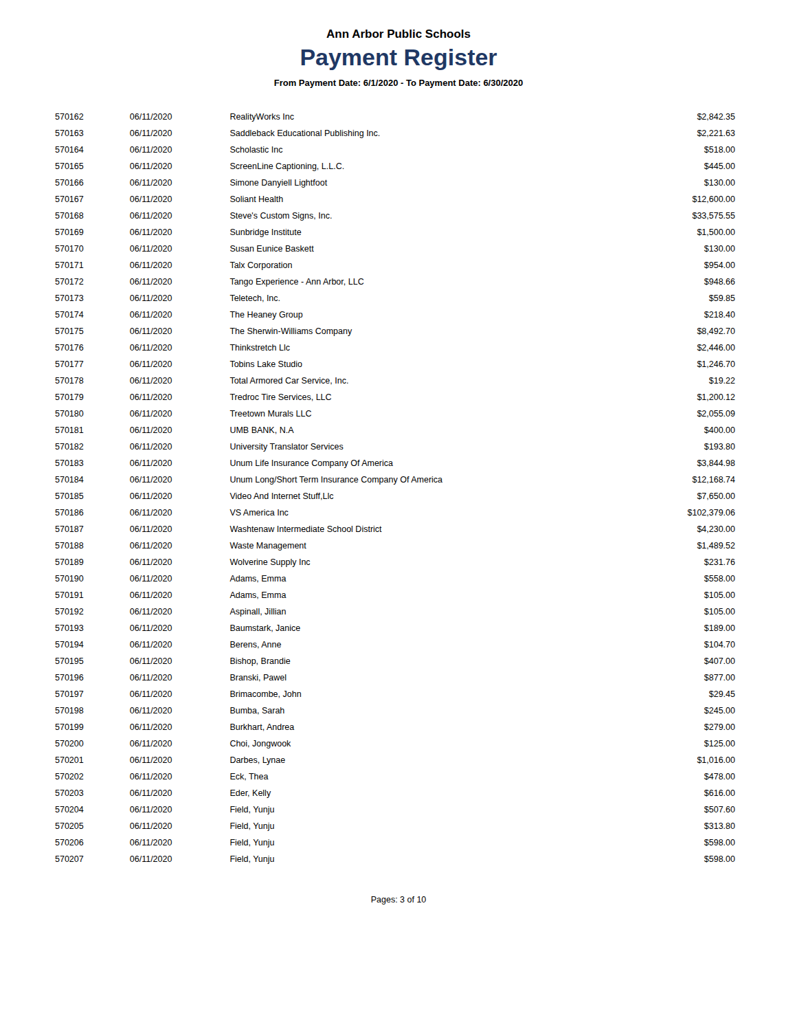Ann Arbor Public Schools
Payment Register
From Payment Date: 6/1/2020 - To Payment Date: 6/30/2020
| 570162 | 06/11/2020 | RealityWorks Inc | $2,842.35 |
| 570163 | 06/11/2020 | Saddleback Educational Publishing Inc. | $2,221.63 |
| 570164 | 06/11/2020 | Scholastic Inc | $518.00 |
| 570165 | 06/11/2020 | ScreenLine Captioning, L.L.C. | $445.00 |
| 570166 | 06/11/2020 | Simone Danyiell Lightfoot | $130.00 |
| 570167 | 06/11/2020 | Soliant Health | $12,600.00 |
| 570168 | 06/11/2020 | Steve's Custom Signs, Inc. | $33,575.55 |
| 570169 | 06/11/2020 | Sunbridge Institute | $1,500.00 |
| 570170 | 06/11/2020 | Susan Eunice Baskett | $130.00 |
| 570171 | 06/11/2020 | Talx Corporation | $954.00 |
| 570172 | 06/11/2020 | Tango Experience - Ann Arbor, LLC | $948.66 |
| 570173 | 06/11/2020 | Teletech, Inc. | $59.85 |
| 570174 | 06/11/2020 | The Heaney Group | $218.40 |
| 570175 | 06/11/2020 | The Sherwin-Williams Company | $8,492.70 |
| 570176 | 06/11/2020 | Thinkstretch Llc | $2,446.00 |
| 570177 | 06/11/2020 | Tobins Lake Studio | $1,246.70 |
| 570178 | 06/11/2020 | Total Armored Car Service, Inc. | $19.22 |
| 570179 | 06/11/2020 | Tredroc Tire Services, LLC | $1,200.12 |
| 570180 | 06/11/2020 | Treetown Murals LLC | $2,055.09 |
| 570181 | 06/11/2020 | UMB BANK, N.A | $400.00 |
| 570182 | 06/11/2020 | University Translator Services | $193.80 |
| 570183 | 06/11/2020 | Unum Life Insurance Company Of America | $3,844.98 |
| 570184 | 06/11/2020 | Unum Long/Short Term Insurance Company Of America | $12,168.74 |
| 570185 | 06/11/2020 | Video And Internet Stuff,Llc | $7,650.00 |
| 570186 | 06/11/2020 | VS America Inc | $102,379.06 |
| 570187 | 06/11/2020 | Washtenaw Intermediate School District | $4,230.00 |
| 570188 | 06/11/2020 | Waste Management | $1,489.52 |
| 570189 | 06/11/2020 | Wolverine Supply Inc | $231.76 |
| 570190 | 06/11/2020 | Adams, Emma | $558.00 |
| 570191 | 06/11/2020 | Adams, Emma | $105.00 |
| 570192 | 06/11/2020 | Aspinall, Jillian | $105.00 |
| 570193 | 06/11/2020 | Baumstark, Janice | $189.00 |
| 570194 | 06/11/2020 | Berens, Anne | $104.70 |
| 570195 | 06/11/2020 | Bishop, Brandie | $407.00 |
| 570196 | 06/11/2020 | Branski, Pawel | $877.00 |
| 570197 | 06/11/2020 | Brimacombe, John | $29.45 |
| 570198 | 06/11/2020 | Bumba, Sarah | $245.00 |
| 570199 | 06/11/2020 | Burkhart, Andrea | $279.00 |
| 570200 | 06/11/2020 | Choi, Jongwook | $125.00 |
| 570201 | 06/11/2020 | Darbes, Lynae | $1,016.00 |
| 570202 | 06/11/2020 | Eck, Thea | $478.00 |
| 570203 | 06/11/2020 | Eder, Kelly | $616.00 |
| 570204 | 06/11/2020 | Field, Yunju | $507.60 |
| 570205 | 06/11/2020 | Field, Yunju | $313.80 |
| 570206 | 06/11/2020 | Field, Yunju | $598.00 |
| 570207 | 06/11/2020 | Field, Yunju | $598.00 |
Pages: 3 of 10